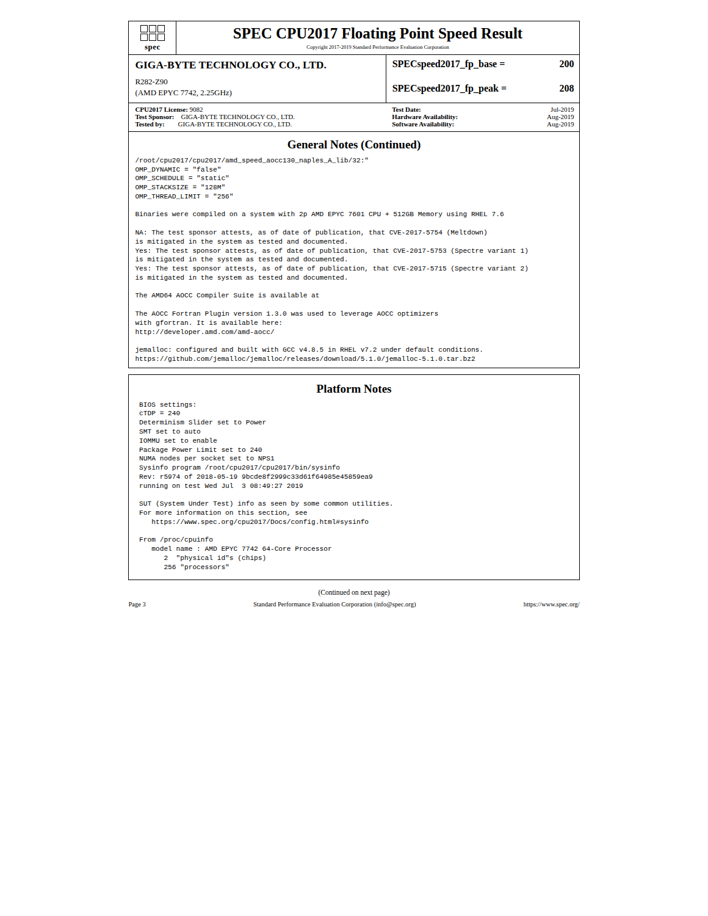spec
SPEC CPU2017 Floating Point Speed Result
Copyright 2017-2019 Standard Performance Evaluation Corporation
GIGA-BYTE TECHNOLOGY CO., LTD.
R282-Z90
(AMD EPYC 7742, 2.25GHz)
SPECspeed2017_fp_base = 200
SPECspeed2017_fp_peak = 208
CPU2017 License: 9082
Test Sponsor: GIGA-BYTE TECHNOLOGY CO., LTD.
Tested by: GIGA-BYTE TECHNOLOGY CO., LTD.
Test Date: Jul-2019
Hardware Availability: Aug-2019
Software Availability: Aug-2019
General Notes (Continued)
/root/cpu2017/cpu2017/amd_speed_aocc130_naples_A_lib/32:"
OMP_DYNAMIC = "false"
OMP_SCHEDULE = "static"
OMP_STACKSIZE = "128M"
OMP_THREAD_LIMIT = "256"

Binaries were compiled on a system with 2p AMD EPYC 7601 CPU + 512GB Memory using RHEL 7.6

NA: The test sponsor attests, as of date of publication, that CVE-2017-5754 (Meltdown)
is mitigated in the system as tested and documented.
Yes: The test sponsor attests, as of date of publication, that CVE-2017-5753 (Spectre variant 1)
is mitigated in the system as tested and documented.
Yes: The test sponsor attests, as of date of publication, that CVE-2017-5715 (Spectre variant 2)
is mitigated in the system as tested and documented.

The AMD64 AOCC Compiler Suite is available at

The AOCC Fortran Plugin version 1.3.0 was used to leverage AOCC optimizers
with gfortran. It is available here:
http://developer.amd.com/amd-aocc/

jemalloc: configured and built with GCC v4.8.5 in RHEL v7.2 under default conditions.
https://github.com/jemalloc/jemalloc/releases/download/5.1.0/jemalloc-5.1.0.tar.bz2
Platform Notes
 BIOS settings:
 cTDP = 240
 Determinism Slider set to Power
 SMT set to auto
 IOMMU set to enable
 Package Power Limit set to 240
 NUMA nodes per socket set to NPS1
 Sysinfo program /root/cpu2017/cpu2017/bin/sysinfo
 Rev: r5974 of 2018-05-19 9bcde8f2999c33d61f64985e45859ea9
 running on test Wed Jul  3 08:49:27 2019

 SUT (System Under Test) info as seen by some common utilities.
 For more information on this section, see
    https://www.spec.org/cpu2017/Docs/config.html#sysinfo

 From /proc/cpuinfo
    model name : AMD EPYC 7742 64-Core Processor
       2  "physical id"s (chips)
       256 "processors"
(Continued on next page)
Page 3
Standard Performance Evaluation Corporation (info@spec.org)
https://www.spec.org/